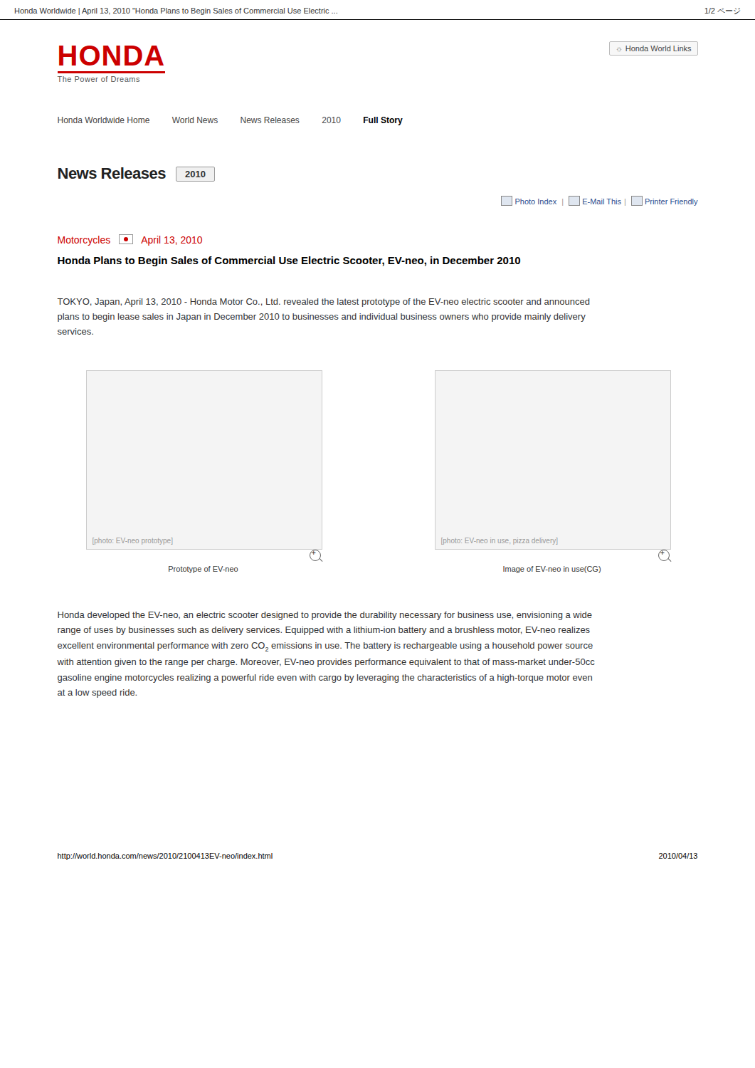Honda Worldwide | April 13, 2010 "Honda Plans to Begin Sales of Commercial Use Electric ...
1/2 ページ
HONDA
The Power of Dreams
☼Honda World Links
Honda Worldwide Home World News News Releases 2010 Full Story
News Releases
2010
Photo Index | E-Mail This| Printer Friendly
Motorcycles April 13, 2010
Honda Plans to Begin Sales of Commercial Use Electric Scooter, EV-neo, in December 2010
TOKYO, Japan, April 13, 2010 - Honda Motor Co., Ltd. revealed the latest prototype of the EV-neo electric scooter and announced plans to begin lease sales in Japan in December 2010 to businesses and individual business owners who provide mainly delivery services.
[photo: EV-neo prototype]
Prototype of EV-neo
[photo: EV-neo in use, pizza delivery]
Image of EV-neo in use(CG)
Honda developed the EV-neo, an electric scooter designed to provide the durability necessary for business use, envisioning a wide range of uses by businesses such as delivery services. Equipped with a lithium-ion battery and a brushless motor, EV-neo realizes excellent environmental performance with zero CO2 emissions in use. The battery is rechargeable using a household power source with attention given to the range per charge. Moreover, EV-neo provides performance equivalent to that of mass-market under-50cc gasoline engine motorcycles realizing a powerful ride even with cargo by leveraging the characteristics of a high-torque motor even at a low speed ride.
http://world.honda.com/news/2010/2100413EV-neo/index.html
2010/04/13